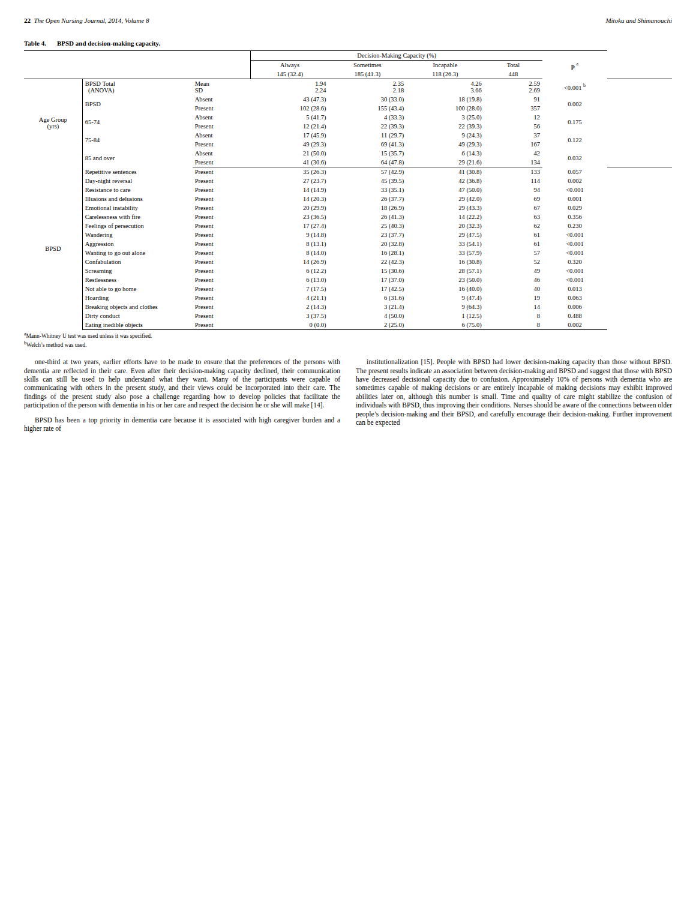22 The Open Nursing Journal, 2014, Volume 8
Mitoku and Shimanouchi
Table 4. BPSD and decision-making capacity.
| | Decision-Making Capacity (%) | p a |
| --- | --- | --- |
| | Always | Sometimes | Incapable | Total |
| | 145 (32.4) | 185 (41.3) | 118 (26.3) | 448 | |
| Age Group (yrs) | BPSD Total (ANOVA) | Mean SD | 1.94 2.24 | 2.35 2.18 | 4.26 3.66 | 2.59 2.69 | <0.001 b |
| BPSD | Absent | 43 (47.3) | 30 (33.0) | 18 (19.8) | 91 | 0.002 |
| Present | 102 (28.6) | 155 (43.4) | 100 (28.0) | 357 |
| 65-74 | Absent | 5 (41.7) | 4 (33.3) | 3 (25.0) | 12 | 0.175 |
| Present | 12 (21.4) | 22 (39.3) | 22 (39.3) | 56 |
| 75-84 | Absent | 17 (45.9) | 11 (29.7) | 9 (24.3) | 37 | 0.122 |
| Present | 49 (29.3) | 69 (41.3) | 49 (29.3) | 167 |
| 85 and over | Absent | 21 (50.0) | 15 (35.7) | 6 (14.3) | 42 | 0.032 |
| Present | 41 (30.6) | 64 (47.8) | 29 (21.6) | 134 | |
| BPSD | Repetitive sentences | Present | 35 (26.3) | 57 (42.9) | 41 (30.8) | 133 | 0.057 |
| Day-night reversal | Present | 27 (23.7) | 45 (39.5) | 42 (36.8) | 114 | 0.002 |
| Resistance to care | Present | 14 (14.9) | 33 (35.1) | 47 (50.0) | 94 | <0.001 |
| Illusions and delusions | Present | 14 (20.3) | 26 (37.7) | 29 (42.0) | 69 | 0.001 |
| Emotional instability | Present | 20 (29.9) | 18 (26.9) | 29 (43.3) | 67 | 0.029 |
| Carelessness with fire | Present | 23 (36.5) | 26 (41.3) | 14 (22.2) | 63 | 0.356 |
| Feelings of persecution | Present | 17 (27.4) | 25 (40.3) | 20 (32.3) | 62 | 0.230 |
| Wandering | Present | 9 (14.8) | 23 (37.7) | 29 (47.5) | 61 | <0.001 |
| Aggression | Present | 8 (13.1) | 20 (32.8) | 33 (54.1) | 61 | <0.001 |
| Wanting to go out alone | Present | 8 (14.0) | 16 (28.1) | 33 (57.9) | 57 | <0.001 |
| Confabulation | Present | 14 (26.9) | 22 (42.3) | 16 (30.8) | 52 | 0.320 |
| Screaming | Present | 6 (12.2) | 15 (30.6) | 28 (57.1) | 49 | <0.001 |
| Restlessness | Present | 6 (13.0) | 17 (37.0) | 23 (50.0) | 46 | <0.001 |
| Not able to go home | Present | 7 (17.5) | 17 (42.5) | 16 (40.0) | 40 | 0.013 |
| Hoarding | Present | 4 (21.1) | 6 (31.6) | 9 (47.4) | 19 | 0.063 |
| Breaking objects and clothes | Present | 2 (14.3) | 3 (21.4) | 9 (64.3) | 14 | 0.006 |
| Dirty conduct | Present | 3 (37.5) | 4 (50.0) | 1 (12.5) | 8 | 0.488 |
| Eating inedible objects | Present | 0 (0.0) | 2 (25.0) | 6 (75.0) | 8 | 0.002 |
aMann-Whitney U test was used unless it was specified.
bWelch’s method was used.
one-third at two years, earlier efforts have to be made to ensure that the preferences of the persons with dementia are reflected in their care. Even after their decision-making capacity declined, their communication skills can still be used to help understand what they want. Many of the participants were capable of communicating with others in the present study, and their views could be incorporated into their care. The findings of the present study also pose a challenge regarding how to develop policies that facilitate the participation of the person with dementia in his or her care and respect the decision he or she will make [14].
BPSD has been a top priority in dementia care because it is associated with high caregiver burden and a higher rate of
institutionalization [15]. People with BPSD had lower decision-making capacity than those without BPSD. The present results indicate an association between decision-making and BPSD and suggest that those with BPSD have decreased decisional capacity due to confusion. Approximately 10% of persons with dementia who are sometimes capable of making decisions or are entirely incapable of making decisions may exhibit improved abilities later on, although this number is small. Time and quality of care might stabilize the confusion of individuals with BPSD, thus improving their conditions. Nurses should be aware of the connections between older people’s decision-making and their BPSD, and carefully encourage their decision-making. Further improvement can be expected